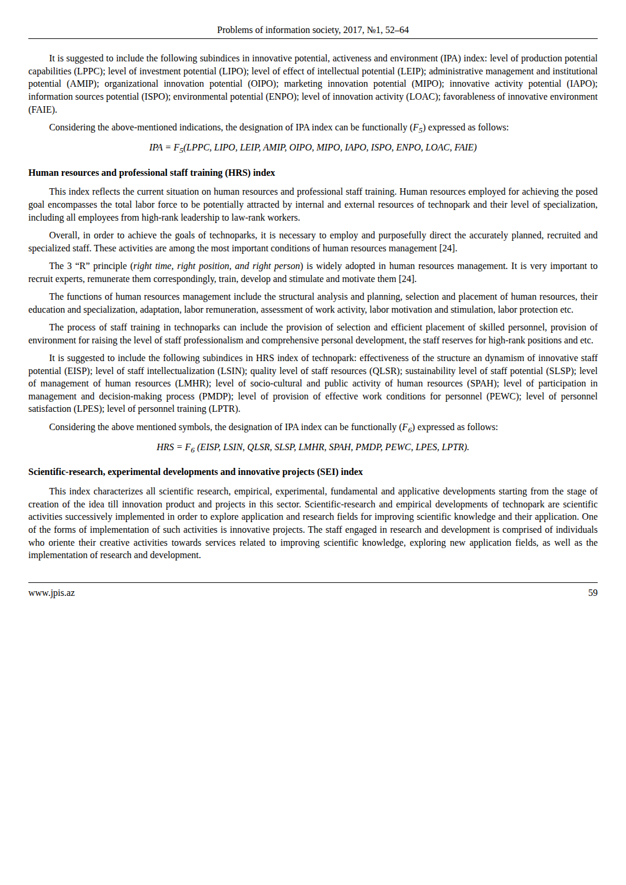Problems of information society, 2017, №1, 52–64
It is suggested to include the following subindices in innovative potential, activeness and environment (IPA) index: level of production potential capabilities (LPPC); level of investment potential (LIPO); level of effect of intellectual potential (LEIP); administrative management and institutional potential (AMIP); organizational innovation potential (OIPO); marketing innovation potential (MIPO); innovative activity potential (IAPO); information sources potential (ISPO); environmental potential (ENPO); level of innovation activity (LOAC); favorableness of innovative environment (FAIE).
Considering the above-mentioned indications, the designation of IPA index can be functionally (F5) expressed as follows:
IPA = F5(LPPC, LIPO, LEIP, AMIP, OIPO, MIPO, IAPO, ISPO, ENPO, LOAC, FAIE)
Human resources and professional staff training (HRS) index
This index reflects the current situation on human resources and professional staff training. Human resources employed for achieving the posed goal encompasses the total labor force to be potentially attracted by internal and external resources of technopark and their level of specialization, including all employees from high-rank leadership to law-rank workers.
Overall, in order to achieve the goals of technoparks, it is necessary to employ and purposefully direct the accurately planned, recruited and specialized staff. These activities are among the most important conditions of human resources management [24].
The 3 “R” principle (right time, right position, and right person) is widely adopted in human resources management. It is very important to recruit experts, remunerate them correspondingly, train, develop and stimulate and motivate them [24].
The functions of human resources management include the structural analysis and planning, selection and placement of human resources, their education and specialization, adaptation, labor remuneration, assessment of work activity, labor motivation and stimulation, labor protection etc.
The process of staff training in technoparks can include the provision of selection and efficient placement of skilled personnel, provision of environment for raising the level of staff professionalism and comprehensive personal development, the staff reserves for high-rank positions and etc.
It is suggested to include the following subindices in HRS index of technopark: effectiveness of the structure an dynamism of innovative staff potential (EISP); level of staff intellectualization (LSIN); quality level of staff resources (QLSR); sustainability level of staff potential (SLSP); level of management of human resources (LMHR); level of socio-cultural and public activity of human resources (SPAH); level of participation in management and decision-making process (PMDP); level of provision of effective work conditions for personnel (PEWC); level of personnel satisfaction (LPES); level of personnel training (LPTR).
Considering the above mentioned symbols, the designation of IPA index can be functionally (F6) expressed as follows:
HRS = F6 (EISP, LSIN, QLSR, SLSP, LMHR, SPAH, PMDP, PEWC, LPES, LPTR).
Scientific-research, experimental developments and innovative projects (SEI) index
This index characterizes all scientific research, empirical, experimental, fundamental and applicative developments starting from the stage of creation of the idea till innovation product and projects in this sector. Scientific-research and empirical developments of technopark are scientific activities successively implemented in order to explore application and research fields for improving scientific knowledge and their application. One of the forms of implementation of such activities is innovative projects. The staff engaged in research and development is comprised of individuals who oriente their creative activities towards services related to improving scientific knowledge, exploring new application fields, as well as the implementation of research and development.
www.jpis.az 59